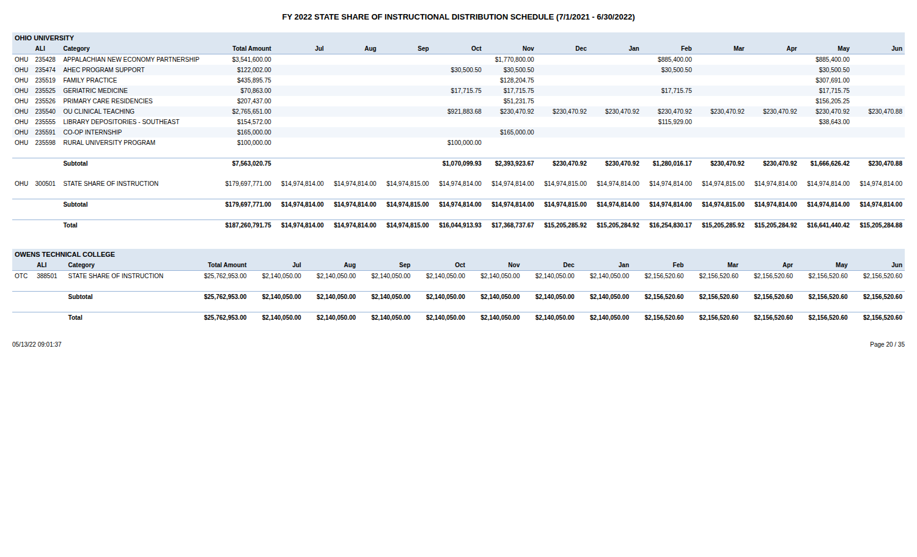FY 2022 STATE SHARE OF INSTRUCTIONAL DISTRIBUTION SCHEDULE (7/1/2021 - 6/30/2022)
OHIO UNIVERSITY
| | ALI | Category | Total Amount | Jul | Aug | Sep | Oct | Nov | Dec | Jan | Feb | Mar | Apr | May | Jun |
| --- | --- | --- | --- | --- | --- | --- | --- | --- | --- | --- | --- | --- | --- | --- | --- |
| OHU | 235428 | APPALACHIAN NEW ECONOMY PARTNERSHIP | $3,541,600.00 | | | | | $1,770,800.00 | | | $885,400.00 | | | $885,400.00 | |
| OHU | 235474 | AHEC PROGRAM SUPPORT | $122,002.00 | | | | $30,500.50 | $30,500.50 | | | $30,500.50 | | | $30,500.50 | |
| OHU | 235519 | FAMILY PRACTICE | $435,895.75 | | | | | $128,204.75 | | | | | | $307,691.00 | |
| OHU | 235525 | GERIATRIC MEDICINE | $70,863.00 | | | | $17,715.75 | $17,715.75 | | | $17,715.75 | | | $17,715.75 | |
| OHU | 235526 | PRIMARY CARE RESIDENCIES | $207,437.00 | | | | | $51,231.75 | | | | | | $156,205.25 | |
| OHU | 235540 | OU CLINICAL TEACHING | $2,765,651.00 | | | | $921,883.68 | $230,470.92 | $230,470.92 | $230,470.92 | $230,470.92 | $230,470.92 | $230,470.92 | $230,470.92 | $230,470.88 |
| OHU | 235555 | LIBRARY DEPOSITORIES - SOUTHEAST | $154,572.00 | | | | | | | | $115,929.00 | | | $38,643.00 | |
| OHU | 235591 | CO-OP INTERNSHIP | $165,000.00 | | | | | $165,000.00 | | | | | | | |
| OHU | 235598 | RURAL UNIVERSITY PROGRAM | $100,000.00 | | | | $100,000.00 | | | | | | | | |
| | | Subtotal | $7,563,020.75 | | | | $1,070,099.93 | $2,393,923.67 | $230,470.92 | $230,470.92 | $1,280,016.17 | $230,470.92 | $230,470.92 | $1,666,626.42 | $230,470.88 |
| OHU | 300501 | STATE SHARE OF INSTRUCTION | $179,697,771.00 | $14,974,814.00 | $14,974,814.00 | $14,974,815.00 | $14,974,814.00 | $14,974,814.00 | $14,974,815.00 | $14,974,814.00 | $14,974,814.00 | $14,974,815.00 | $14,974,814.00 | $14,974,814.00 | $14,974,814.00 |
| | | Subtotal | $179,697,771.00 | $14,974,814.00 | $14,974,814.00 | $14,974,815.00 | $14,974,814.00 | $14,974,814.00 | $14,974,815.00 | $14,974,814.00 | $14,974,814.00 | $14,974,815.00 | $14,974,814.00 | $14,974,814.00 | $14,974,814.00 |
| | | Total | $187,260,791.75 | $14,974,814.00 | $14,974,814.00 | $14,974,815.00 | $16,044,913.93 | $17,368,737.67 | $15,205,285.92 | $15,205,284.92 | $16,254,830.17 | $15,205,285.92 | $15,205,284.92 | $16,641,440.42 | $15,205,284.88 |
OWENS TECHNICAL COLLEGE
| | ALI | Category | Total Amount | Jul | Aug | Sep | Oct | Nov | Dec | Jan | Feb | Mar | Apr | May | Jun |
| --- | --- | --- | --- | --- | --- | --- | --- | --- | --- | --- | --- | --- | --- | --- | --- |
| OTC | 388501 | STATE SHARE OF INSTRUCTION | $25,762,953.00 | $2,140,050.00 | $2,140,050.00 | $2,140,050.00 | $2,140,050.00 | $2,140,050.00 | $2,140,050.00 | $2,140,050.00 | $2,156,520.60 | $2,156,520.60 | $2,156,520.60 | $2,156,520.60 | $2,156,520.60 |
| | | Subtotal | $25,762,953.00 | $2,140,050.00 | $2,140,050.00 | $2,140,050.00 | $2,140,050.00 | $2,140,050.00 | $2,140,050.00 | $2,140,050.00 | $2,156,520.60 | $2,156,520.60 | $2,156,520.60 | $2,156,520.60 | $2,156,520.60 |
| | | Total | $25,762,953.00 | $2,140,050.00 | $2,140,050.00 | $2,140,050.00 | $2,140,050.00 | $2,140,050.00 | $2,140,050.00 | $2,140,050.00 | $2,156,520.60 | $2,156,520.60 | $2,156,520.60 | $2,156,520.60 | $2,156,520.60 |
05/13/22 09:01:37 Page 20 / 35